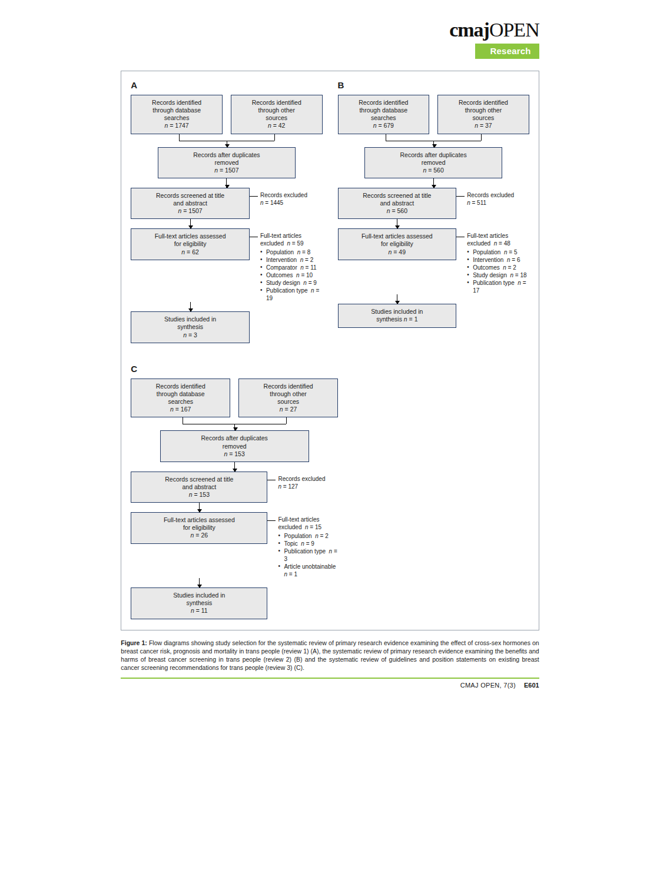cmaj OPEN
Research
A
Records identified
through database
searches
n = 1747
Records identified
through other
sources
n = 42
Records after duplicates
removed
n = 1507
Records screened at title
and abstract
n = 1507
Records excluded
n = 1445
Full-text articles assessed
for eligibility
n = 62
Full-text articles
excluded n = 59
Population n = 8
Intervention n = 2
Comparator n = 11
Outcomes n = 10
Study design n = 9
Publication type n = 19
Studies included in
synthesis
n = 3
B
Records identified
through database
searches
n = 679
Records identified
through other
sources
n = 37
Records after duplicates
removed
n = 560
Records screened at title
and abstract
n = 560
Records excluded
n = 511
Full-text articles assessed
for eligibility
n = 49
Full-text articles
excluded n = 48
Population n = 5
Intervention n = 6
Outcomes n = 2
Study design n = 18
Publication type n = 17
Studies included in
synthesis n = 1
C
Records identified
through database
searches
n = 167
Records identified
through other
sources
n = 27
Records after duplicates
removed
n = 153
Records screened at title
and abstract
n = 153
Records excluded
n = 127
Full-text articles assessed
for eligibility
n = 26
Full-text articles
excluded n = 15
Population n = 2
Topic n = 9
Publication type n = 3
Article unobtainable n = 1
Studies included in
synthesis
n = 11
Figure 1: Flow diagrams showing study selection for the systematic review of primary research evidence examining the effect of cross-sex hormones on breast cancer risk, prognosis and mortality in trans people (review 1) (A), the systematic review of primary research evidence examining the benefits and harms of breast cancer screening in trans people (review 2) (B) and the systematic review of guidelines and position statements on existing breast cancer screening recommendations for trans people (review 3) (C).
CMAJ OPEN, 7(3) E601